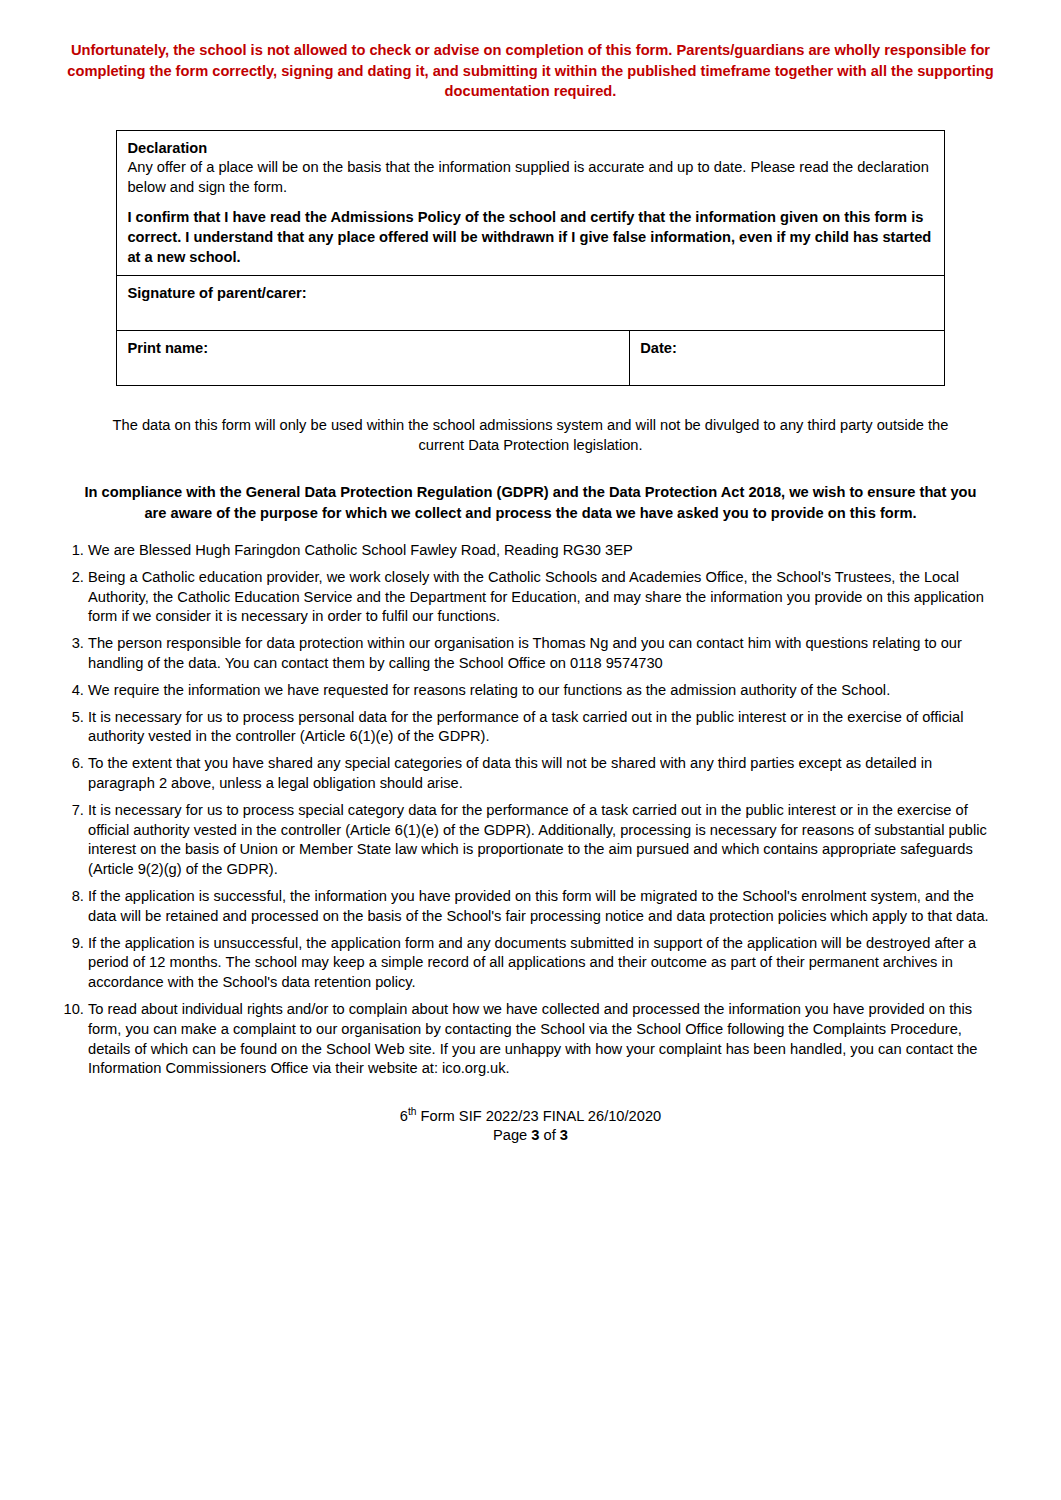Unfortunately, the school is not allowed to check or advise on completion of this form. Parents/guardians are wholly responsible for completing the form correctly, signing and dating it, and submitting it within the published timeframe together with all the supporting documentation required.
| Declaration Any offer of a place will be on the basis that the information supplied is accurate and up to date. Please read the declaration below and sign the form. I confirm that I have read the Admissions Policy of the school and certify that the information given on this form is correct. I understand that any place offered will be withdrawn if I give false information, even if my child has started at a new school. |
| Signature of parent/carer: |
| Print name: | Date: |
The data on this form will only be used within the school admissions system and will not be divulged to any third party outside the current Data Protection legislation.
In compliance with the General Data Protection Regulation (GDPR) and the Data Protection Act 2018, we wish to ensure that you are aware of the purpose for which we collect and process the data we have asked you to provide on this form.
We are Blessed Hugh Faringdon Catholic School Fawley Road, Reading RG30 3EP
Being a Catholic education provider, we work closely with the Catholic Schools and Academies Office, the School's Trustees, the Local Authority, the Catholic Education Service and the Department for Education, and may share the information you provide on this application form if we consider it is necessary in order to fulfil our functions.
The person responsible for data protection within our organisation is Thomas Ng and you can contact him with questions relating to our handling of the data. You can contact them by calling the School Office on 0118 9574730
We require the information we have requested for reasons relating to our functions as the admission authority of the School.
It is necessary for us to process personal data for the performance of a task carried out in the public interest or in the exercise of official authority vested in the controller (Article 6(1)(e) of the GDPR).
To the extent that you have shared any special categories of data this will not be shared with any third parties except as detailed in paragraph 2 above, unless a legal obligation should arise.
It is necessary for us to process special category data for the performance of a task carried out in the public interest or in the exercise of official authority vested in the controller (Article 6(1)(e) of the GDPR). Additionally, processing is necessary for reasons of substantial public interest on the basis of Union or Member State law which is proportionate to the aim pursued and which contains appropriate safeguards (Article 9(2)(g) of the GDPR).
If the application is successful, the information you have provided on this form will be migrated to the School's enrolment system, and the data will be retained and processed on the basis of the School's fair processing notice and data protection policies which apply to that data.
If the application is unsuccessful, the application form and any documents submitted in support of the application will be destroyed after a period of 12 months. The school may keep a simple record of all applications and their outcome as part of their permanent archives in accordance with the School's data retention policy.
To read about individual rights and/or to complain about how we have collected and processed the information you have provided on this form, you can make a complaint to our organisation by contacting the School via the School Office following the Complaints Procedure, details of which can be found on the School Web site. If you are unhappy with how your complaint has been handled, you can contact the Information Commissioners Office via their website at: ico.org.uk.
6th Form SIF 2022/23 FINAL 26/10/2020
Page 3 of 3